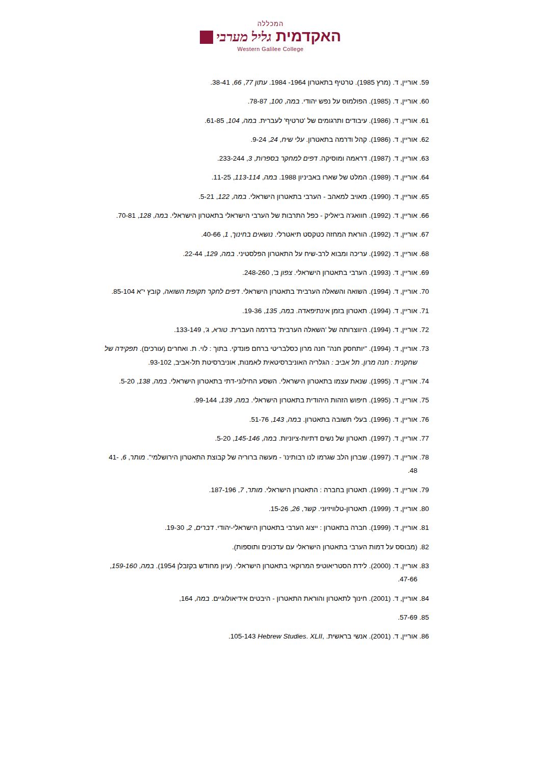המכללה
האקדמית גליל מערבי
Western Galilee College
.59 אוריין, ד. (מרץ 1985). טרטיף בתאטרון 1964- 1984. עתון 77, 66, 38-41.
.60 אוריין, ד. (1985). הפולמוס על נפש יהודי. במה, 100, 78-87.
.61 אוריין, ד. (1986). עיבודים ותרגומים של 'טרטיף' לעברית. במה, 104, 61-85.
.62 אוריין, ד. (1986). קהל ודרמה בתאטרון. עלי שיח, 24, 9-24.
.63 אוריין, ד. (1987). דראמה ומוסיקה. דפים למחקר בספרות, 3, 233-244.
.64 אוריין, ד. (1989). המלט של שארו באביניון 1988. במה, 113-114, 11-25.
.65 אוריין, ד. (1990). מאויב למאהב - הערבי בתאטרון הישראלי. במה, 122, 5-21.
.66 אוריין, ד. (1992). חוואג'ה ביאליק - כפל התרבות של הערבי הישראלי בתאטרון הישראלי. במה, 128, 70-81.
.67 אוריין, ד. (1992). הוראת המחזה כטקסט תיאטרלי. נושאים בחינוך, 1, 40-66.
.68 אוריין, ד. (1992). עריכה ומבוא לרב-שיח על התאטרון הפלסטיני. במה, 129, 22-44.
.69 אוריין, ד. (1993). הערבי בתאטרון הישראלי. צפון ב', 248-260.
.70 אוריין, ד. (1994). השואה והשאלה הערבית' בתאטרון הישראלי. דפים לחקר תקופת השואה, קובץ י"א 85-104.
.71 אוריין, ד. (1994). תאטרון בזמן אינתיפאדה. במה, 135, 19-36.
.72 אוריין, ד. (1994). היווצרותה של 'השאלה הערבית' בדרמה העברית. טורא, ג', 133-149.
.73 אוריין, ד. (1994). "יותחסק חנה" חנה מרון כסלבריטי ברחם פונדקי. בתוך : לוי. ת. ואחרים (עורכים). תפקידה של שחקנית : חנה מרון. תל אביב : הגלריה האוניברסיטאית לאמנות, אוניברסיטת תל-אביב, 93-102.
.74 אוריין, ד. (1995). שנאת עצמו בתאטרון הישראלי. השסע החילוני-דתי בתאטרון הישראלי. במה, 138, 5-20.
.75 אוריין, ד. (1995). חיפוש הזהות היהודית בתאטרון הישראלי. במה, 139, 99-144.
.76 אוריין, ד. (1996). בעלי תשובה בתאטרון. במה, 143, 51-76.
.77 אוריין, ד. (1997). תאטרון של נשים דתיות-ציוניות. במה, 145-146, 5-20.
.78 אוריין, ד. (1997). שברון הלב שגרמו לנו רבותינו' - מעשה ברוריה של קבוצת התאטרון הירושלמי". מותר, 6, 41-48.
.79 אוריין, ד. (1999). תאטרון בחברה : התאטרון הישראלי. מותר, 7, 187-196.
.80 אוריין, ד. (1999). תאטרון-טלוויזיוני. קשר, 26, 15-26.
.81 אוריין, ד. (1999). חברה בתאטרון : ייצוג הערבי בתאטרון הישראלי-יהודי. דברים, 2, 19-30.
.82(מבוסס על דמות הערבי בתאטרון הישראלי עם עדכונים ותוספות).
.83 אוריין, ד. (2000). לידת הסטריאוטיפ המרוקאי בתאטרון הישראלי. (עיון מחודש בקזבלן 1954). במה, 159-160, 47-66.
.84 אוריין, ד. (2001). חינוך לתאטרון והוראת התאטרון - היבטים אידיאולוגיים. במה, 164,
.8557-69.
.86 אוריין, ד. (2001). אנשי בראשית. Hebrew Studies. XLII, 105-143.